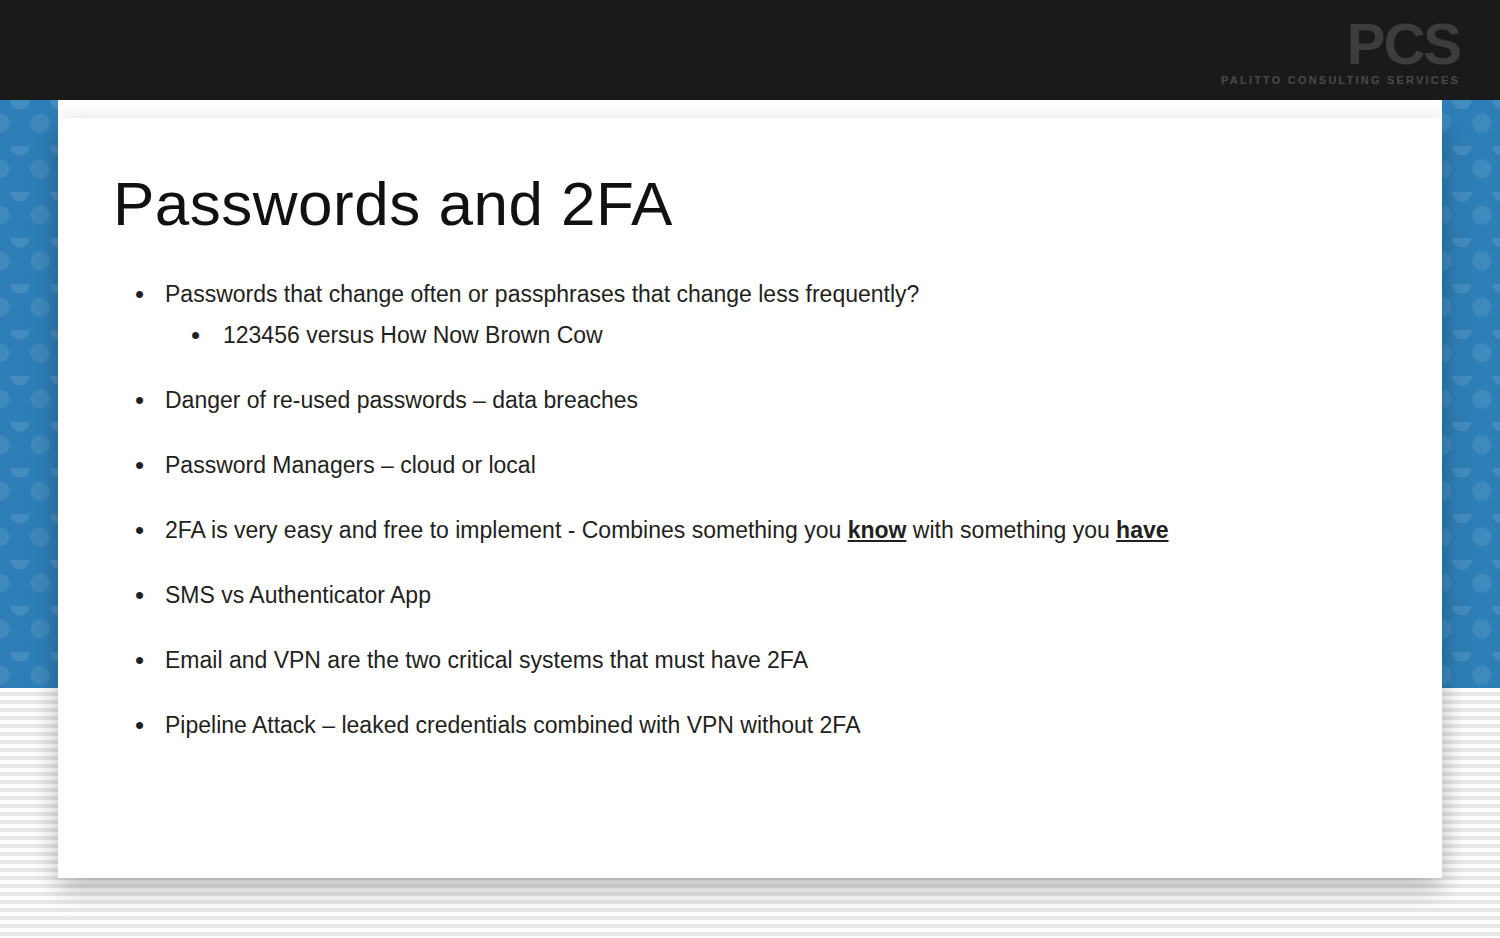PCS
PALITTO CONSULTING SERVICES
Passwords and 2FA
Passwords that change often or passphrases that change less frequently?
123456 versus How Now Brown Cow
Danger of re-used passwords – data breaches
Password Managers – cloud or local
2FA is very easy and free to implement - Combines something you know with something you have
SMS vs Authenticator App
Email and VPN are the two critical systems that must have 2FA
Pipeline Attack – leaked credentials combined with VPN without 2FA